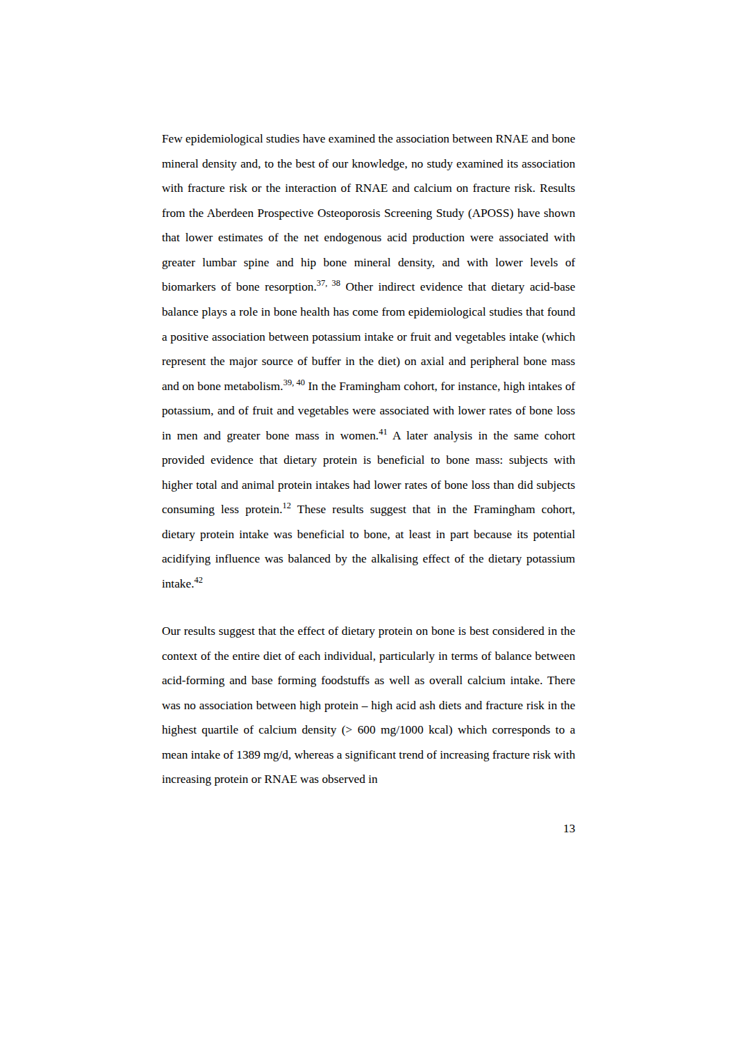Few epidemiological studies have examined the association between RNAE and bone mineral density and, to the best of our knowledge, no study examined its association with fracture risk or the interaction of RNAE and calcium on fracture risk. Results from the Aberdeen Prospective Osteoporosis Screening Study (APOSS) have shown that lower estimates of the net endogenous acid production were associated with greater lumbar spine and hip bone mineral density, and with lower levels of biomarkers of bone resorption.37, 38 Other indirect evidence that dietary acid-base balance plays a role in bone health has come from epidemiological studies that found a positive association between potassium intake or fruit and vegetables intake (which represent the major source of buffer in the diet) on axial and peripheral bone mass and on bone metabolism.39, 40 In the Framingham cohort, for instance, high intakes of potassium, and of fruit and vegetables were associated with lower rates of bone loss in men and greater bone mass in women.41 A later analysis in the same cohort provided evidence that dietary protein is beneficial to bone mass: subjects with higher total and animal protein intakes had lower rates of bone loss than did subjects consuming less protein.12 These results suggest that in the Framingham cohort, dietary protein intake was beneficial to bone, at least in part because its potential acidifying influence was balanced by the alkalising effect of the dietary potassium intake.42
Our results suggest that the effect of dietary protein on bone is best considered in the context of the entire diet of each individual, particularly in terms of balance between acid-forming and base forming foodstuffs as well as overall calcium intake. There was no association between high protein – high acid ash diets and fracture risk in the highest quartile of calcium density (> 600 mg/1000 kcal) which corresponds to a mean intake of 1389 mg/d, whereas a significant trend of increasing fracture risk with increasing protein or RNAE was observed in
13